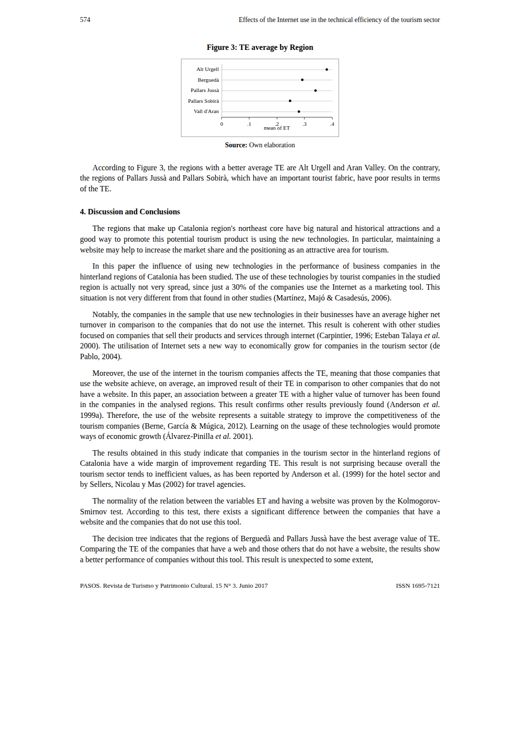574 Effects of the Internet use in the technical efficiency of the tourism sector
Figure 3: TE average by Region
Alt Urgell
Berguedà
Pallars Jussà
Pallars Sobirà
Vall d'Aran
0 .1 .2 .3 .4 mean of ET
Source: Own elaboration
According to Figure 3, the regions with a better average TE are Alt Urgell and Aran Valley. On the contrary, the regions of Pallars Jussà and Pallars Sobirà, which have an important tourist fabric, have poor results in terms of the TE.
4. Discussion and Conclusions
The regions that make up Catalonia region's northeast core have big natural and historical attractions and a good way to promote this potential tourism product is using the new technologies. In particular, maintaining a website may help to increase the market share and the positioning as an attractive area for tourism.
In this paper the influence of using new technologies in the performance of business companies in the hinterland regions of Catalonia has been studied. The use of these technologies by tourist companies in the studied region is actually not very spread, since just a 30% of the companies use the Internet as a marketing tool. This situation is not very different from that found in other studies (Martínez, Majó & Casadesús, 2006).
Notably, the companies in the sample that use new technologies in their businesses have an average higher net turnover in comparison to the companies that do not use the internet. This result is coherent with other studies focused on companies that sell their products and services through internet (Carpintier, 1996; Esteban Talaya et al. 2000). The utilisation of Internet sets a new way to economically grow for companies in the tourism sector (de Pablo, 2004).
Moreover, the use of the internet in the tourism companies affects the TE, meaning that those companies that use the website achieve, on average, an improved result of their TE in comparison to other companies that do not have a website. In this paper, an association between a greater TE with a higher value of turnover has been found in the companies in the analysed regions. This result confirms other results previously found (Anderson et al. 1999a). Therefore, the use of the website represents a suitable strategy to improve the competitiveness of the tourism companies (Berne, García & Múgica, 2012). Learning on the usage of these technologies would promote ways of economic growth (Álvarez-Pinilla et al. 2001).
The results obtained in this study indicate that companies in the tourism sector in the hinterland regions of Catalonia have a wide margin of improvement regarding TE. This result is not surprising because overall the tourism sector tends to inefficient values, as has been reported by Anderson et al. (1999) for the hotel sector and by Sellers, Nicolau y Mas (2002) for travel agencies.
The normality of the relation between the variables ET and having a website was proven by the Kolmogorov-Smirnov test. According to this test, there exists a significant difference between the companies that have a website and the companies that do not use this tool.
The decision tree indicates that the regions of Berguedà and Pallars Jussà have the best average value of TE. Comparing the TE of the companies that have a web and those others that do not have a website, the results show a better performance of companies without this tool. This result is unexpected to some extent,
PASOS. Revista de Turismo y Patrimonio Cultural. 15 N° 3. Junio 2017 ISSN 1695-7121